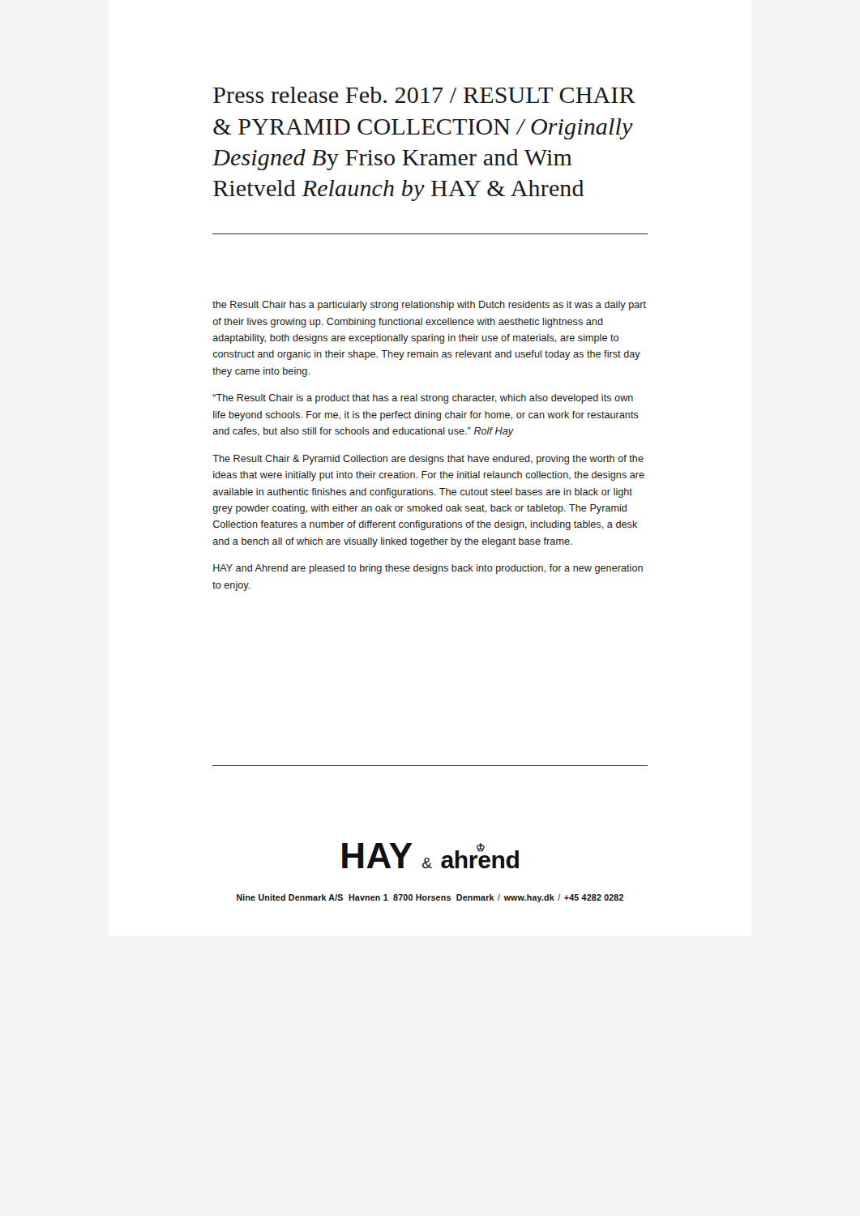Press release Feb. 2017 / RESULT CHAIR & PYRAMID COLLECTION / Originally Designed By Friso Kramer and Wim Rietveld Relaunch by HAY & Ahrend
the Result Chair has a particularly strong relationship with Dutch residents as it was a daily part of their lives growing up. Combining functional excellence with aesthetic lightness and adaptability, both designs are exceptionally sparing in their use of materials, are simple to construct and organic in their shape. They remain as relevant and useful today as the first day they came into being.
“The Result Chair is a product that has a real strong character, which also developed its own life beyond schools. For me, it is the perfect dining chair for home, or can work for restaurants and cafes, but also still for schools and educational use.” Rolf Hay
The Result Chair & Pyramid Collection are designs that have endured, proving the worth of the ideas that were initially put into their creation. For the initial relaunch collection, the designs are available in authentic finishes and configurations. The cutout steel bases are in black or light grey powder coating, with either an oak or smoked oak seat, back or tabletop. The Pyramid Collection features a number of different configurations of the design, including tables, a desk and a bench all of which are visually linked together by the elegant base frame.
HAY and Ahrend are pleased to bring these designs back into production, for a new generation to enjoy.
HAY & ♔ahrend
Nine United Denmark A/S Havnen 1 8700 Horsens Denmark / www.hay.dk / +45 4282 0282